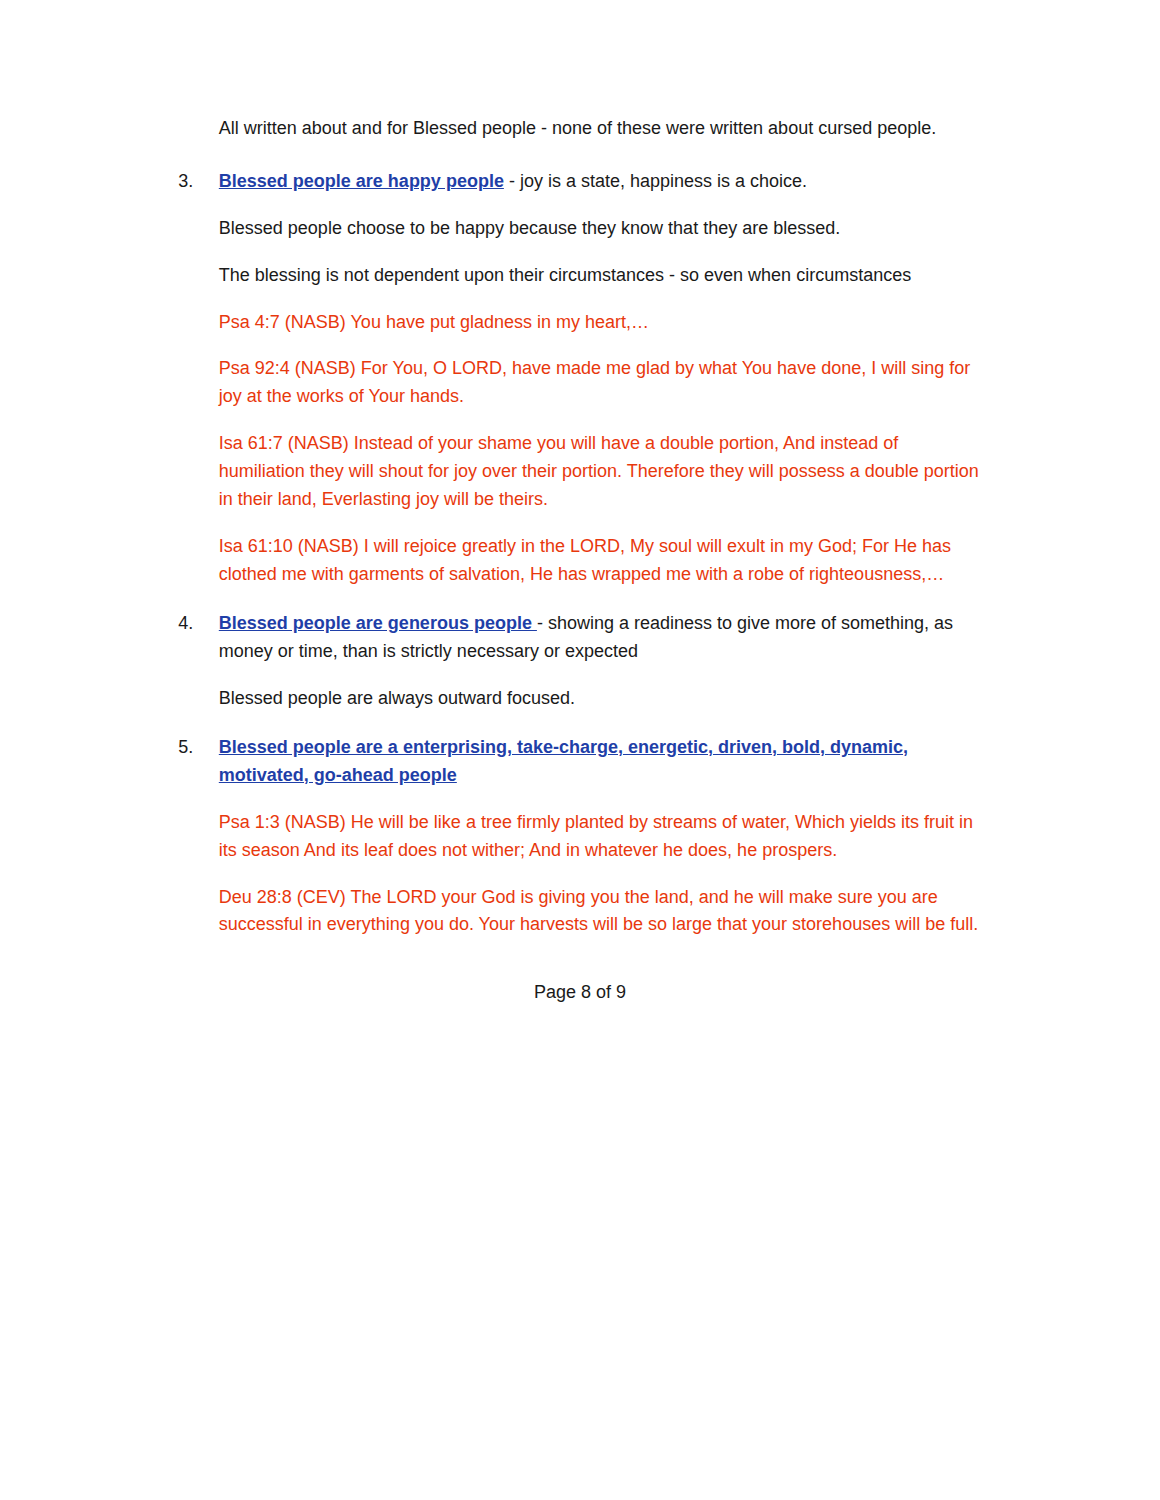All written about and for Blessed people - none of these were written about cursed people.
3.
Blessed people are happy people - joy is a state, happiness is a choice.
Blessed people choose to be happy because they know that they are blessed.
The blessing is not dependent upon their circumstances - so even when circumstances
Psa 4:7 (NASB) You have put gladness in my heart,…
Psa 92:4 (NASB) For You, O LORD, have made me glad by what You have done, I will sing for joy at the works of Your hands.
Isa 61:7 (NASB) Instead of your shame you will have a double portion, And instead of humiliation they will shout for joy over their portion. Therefore they will possess a double portion in their land, Everlasting joy will be theirs.
Isa 61:10 (NASB) I will rejoice greatly in the LORD, My soul will exult in my God; For He has clothed me with garments of salvation, He has wrapped me with a robe of righteousness,…
4.
Blessed people are generous people - showing a readiness to give more of something, as money or time, than is strictly necessary or expected
Blessed people are always outward focused.
5.
Blessed people are a enterprising, take-charge, energetic, driven, bold, dynamic, motivated, go-ahead people
Psa 1:3 (NASB) He will be like a tree firmly planted by streams of water, Which yields its fruit in its season And its leaf does not wither; And in whatever he does, he prospers.
Deu 28:8 (CEV) The LORD your God is giving you the land, and he will make sure you are successful in everything you do. Your harvests will be so large that your storehouses will be full.
Page 8 of 9